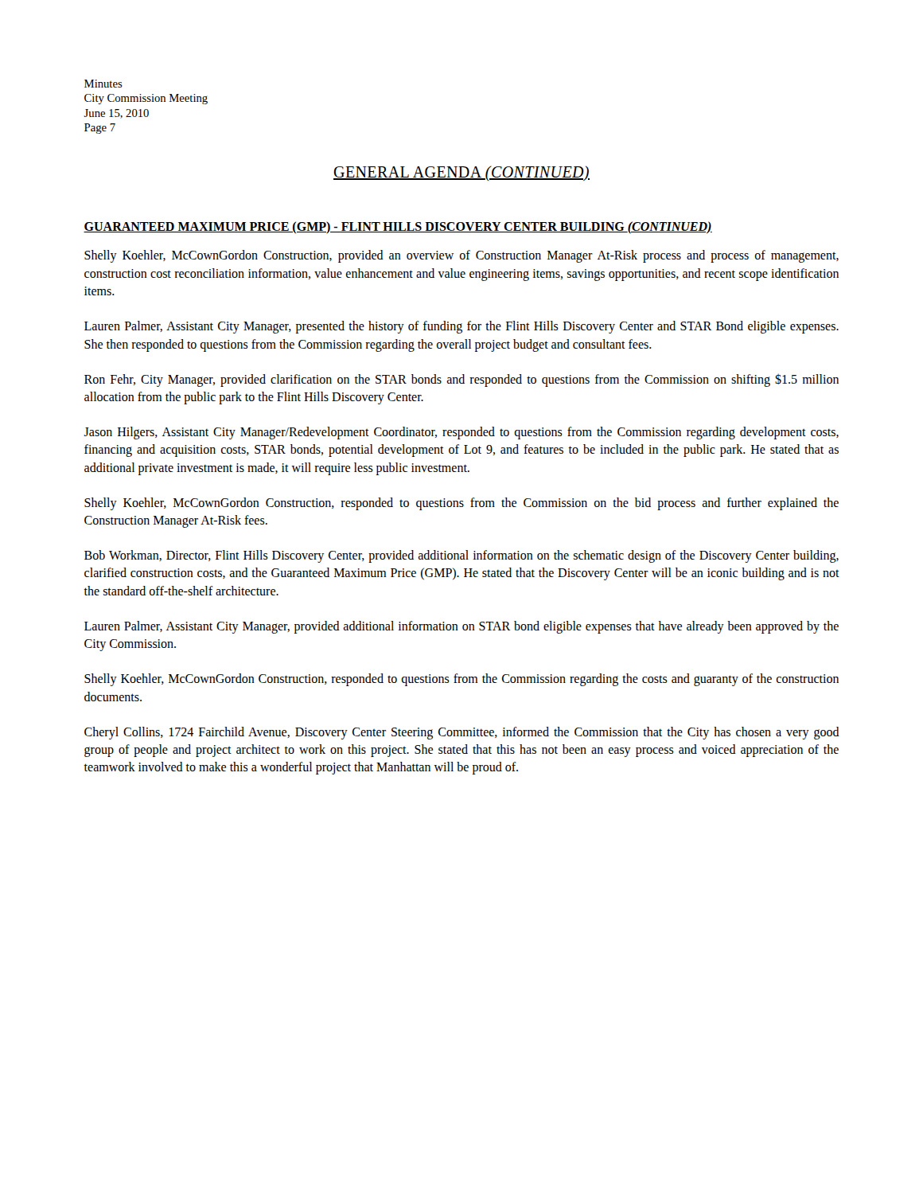Minutes
City Commission Meeting
June 15, 2010
Page 7
GENERAL AGENDA (CONTINUED)
GUARANTEED MAXIMUM PRICE (GMP) - FLINT HILLS DISCOVERY CENTER BUILDING (CONTINUED)
Shelly Koehler, McCownGordon Construction, provided an overview of Construction Manager At-Risk process and process of management, construction cost reconciliation information, value enhancement and value engineering items, savings opportunities, and recent scope identification items.
Lauren Palmer, Assistant City Manager, presented the history of funding for the Flint Hills Discovery Center and STAR Bond eligible expenses. She then responded to questions from the Commission regarding the overall project budget and consultant fees.
Ron Fehr, City Manager, provided clarification on the STAR bonds and responded to questions from the Commission on shifting $1.5 million allocation from the public park to the Flint Hills Discovery Center.
Jason Hilgers, Assistant City Manager/Redevelopment Coordinator, responded to questions from the Commission regarding development costs, financing and acquisition costs, STAR bonds, potential development of Lot 9, and features to be included in the public park. He stated that as additional private investment is made, it will require less public investment.
Shelly Koehler, McCownGordon Construction, responded to questions from the Commission on the bid process and further explained the Construction Manager At-Risk fees.
Bob Workman, Director, Flint Hills Discovery Center, provided additional information on the schematic design of the Discovery Center building, clarified construction costs, and the Guaranteed Maximum Price (GMP). He stated that the Discovery Center will be an iconic building and is not the standard off-the-shelf architecture.
Lauren Palmer, Assistant City Manager, provided additional information on STAR bond eligible expenses that have already been approved by the City Commission.
Shelly Koehler, McCownGordon Construction, responded to questions from the Commission regarding the costs and guaranty of the construction documents.
Cheryl Collins, 1724 Fairchild Avenue, Discovery Center Steering Committee, informed the Commission that the City has chosen a very good group of people and project architect to work on this project. She stated that this has not been an easy process and voiced appreciation of the teamwork involved to make this a wonderful project that Manhattan will be proud of.